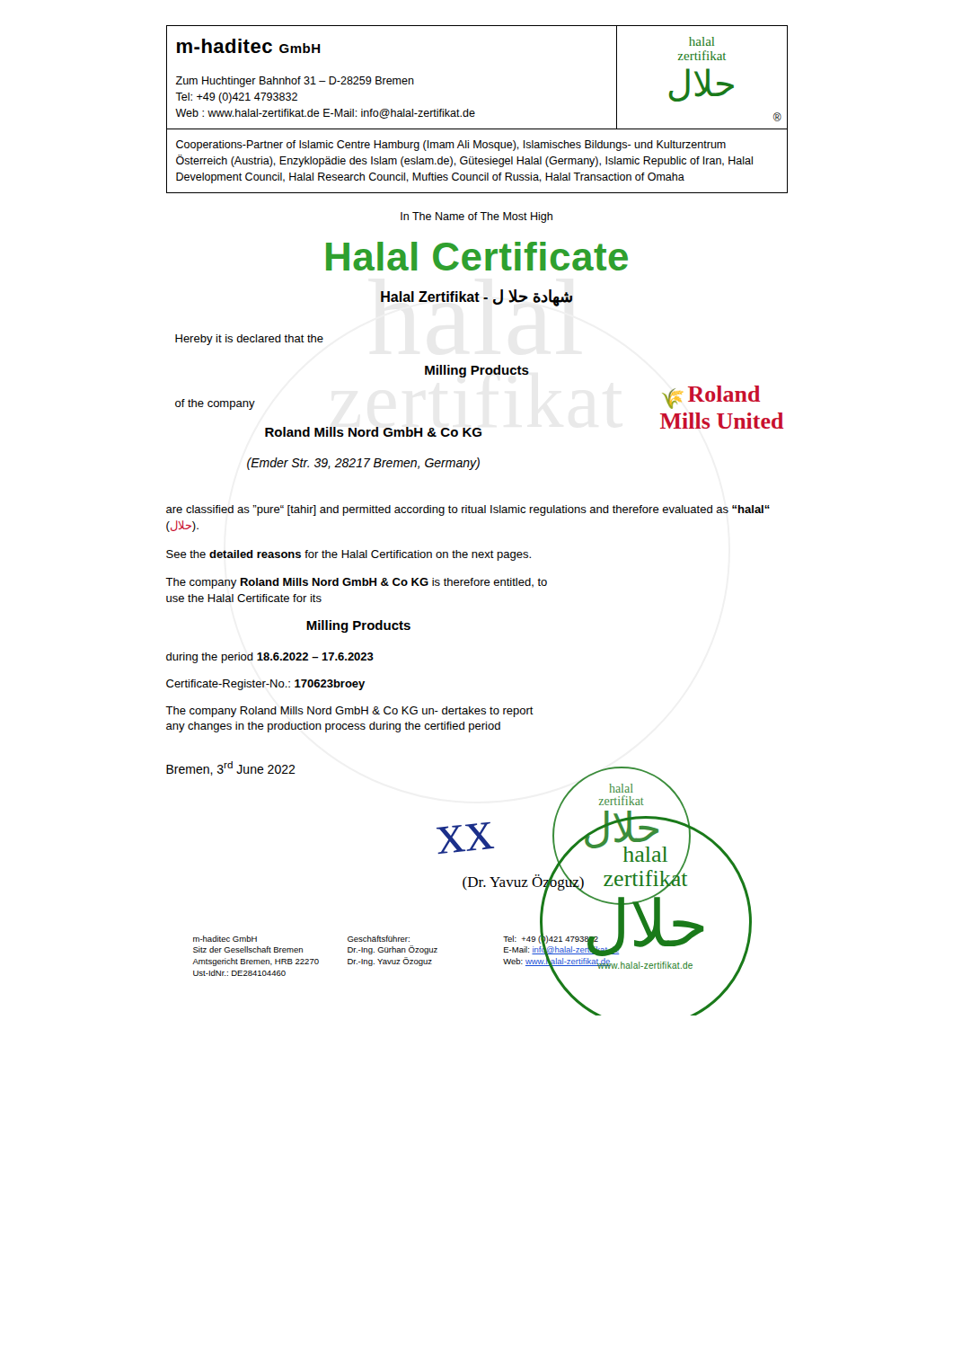halal
zertifikat
| m-haditec GmbH Zum Huchtinger Bahnhof 31 – D-28259 Bremen Tel: +49 (0)421 4793832 Web : www.halal-zertifikat.de E-Mail: info@halal-zertifikat.de | halal zertifikat حلال ® |
| Cooperations-Partner of Islamic Centre Hamburg (Imam Ali Mosque), Islamisches Bildungs- und Kulturzentrum Österreich (Austria), Enzyklopädie des Islam (eslam.de), Gütesiegel Halal (Germany), Islamic Republic of Iran, Halal Development Council, Halal Research Council, Mufties Council of Russia, Halal Transaction of Omaha |
In The Name of The Most High
Halal Certificate
Halal Zertifikat - شهادة حلا ل
Hereby it is declared that the
Milling Products
of the company
🌾Roland
Mills United
Roland Mills Nord GmbH & Co KG
(Emder Str. 39, 28217 Bremen, Germany)
are classified as ”pure“ [tahir] and permitted according to ritual Islamic regulations and therefore evaluated as “halal“ (حلال).
See the detailed reasons for the Halal Certification on the next pages.
The company Roland Mills Nord GmbH & Co KG is therefore entitled, to use the Halal Certificate for its
Milling Products
during the period 18.6.2022 – 17.6.2023
Certificate-Register-No.: 170623broey
The company Roland Mills Nord GmbH & Co KG un- dertakes to report any changes in the production process during the certified period
halal
zertifikat
حلال
www.halal-zertifikat.de
Bremen, 3rd June 2022
halal
zertifikat
حلال
xx
(Dr. Yavuz Özoguz)
| m-haditec GmbH Sitz der Gesellschaft Bremen Amtsgericht Bremen, HRB 22270 Ust-IdNr.: DE284104460 | Geschäftsführer: Dr.-Ing. Gürhan Özoguz Dr.-Ing. Yavuz Özoguz | Tel: +49 (0)421 4793832 E-Mail: info@halal-zertifikat.de Web: www.halal-zertifikat.de |